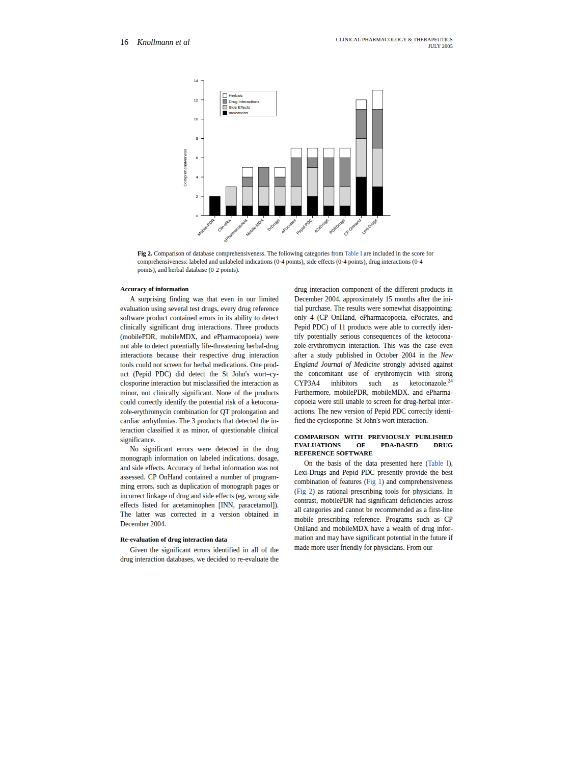16 Knollmann et al
Clinical Pharmacology & Therapeutics
July 2005
0 2 4 6 8 10 12 14 Comprehensiveness Herbals Drug Interactions Side Effects Indications Bar 1: Mobile-PDR Indications 2 Bar 2: Clin-eRX Indications 1, Side Effects 2 Bar 3: ePharmacopoeia Ind 1, SE 2, DI 1, Herb 1 Bar 4: Mobile-MDX Ind 1, SE 2, DI 2 Bar 5: DrDrugs Ind 1, SE 2, DI 1, Herb 1 Bar 6: ePocrates Ind 1, SE 2, DI 3, Herb 1 Bar 7: Pepid PDC Ind 2, SE 3, DI 1, Herb 1 Bar 8: A2zDrugs Ind 1, SE 2, DI 3, Herb 1 Bar 9: PDRDrugs Ind 1, SE 2, DI 3, Herb 1 Bar 10: CP OnHand Ind 4, SE 4, DI 3, Herb 1 Bar 11: Lexi-Drugs Ind 3, SE 4, DI 4, Herb 2 Mobile-PDR Clin-eRX ePharmacopoeia Mobile-MDX DrDrugs ePocrates Pepid PDC A2zDrugs PDRDrugs CP OnHand Lexi-Drugs
Fig 2. Comparison of database comprehensiveness. The following categories from Table I are included in the score for comprehensiveness: labeled and unlabeled indications (0-4 points), side effects (0-4 points), drug interactions (0-4 points), and herbal database (0-2 points).
Accuracy of information
A surprising finding was that even in our limited evaluation using several test drugs, every drug reference software product contained errors in its ability to detect clinically significant drug interactions. Three products (mobilePDR, mobileMDX, and ePharmacopoeia) were not able to detect potentially life-threatening herbal-drug interactions because their respective drug interaction tools could not screen for herbal medications. One product (Pepid PDC) did detect the St John's wort–cyclosporine interaction but misclassified the interaction as minor, not clinically significant. None of the products could correctly identify the potential risk of a ketoconazole-erythromycin combination for QT prolongation and cardiac arrhythmias. The 3 products that detected the interaction classified it as minor, of questionable clinical significance.
No significant errors were detected in the drug monograph information on labeled indications, dosage, and side effects. Accuracy of herbal information was not assessed. CP OnHand contained a number of programming errors, such as duplication of monograph pages or incorrect linkage of drug and side effects (eg, wrong side effects listed for acetaminophen [INN, paracetamol]). The latter was corrected in a version obtained in December 2004.
Re-evaluation of drug interaction data
Given the significant errors identified in all of the drug interaction databases, we decided to re-evaluate the drug interaction component of the different products in December 2004, approximately 15 months after the initial purchase. The results were somewhat disappointing: only 4 (CP OnHand, ePharmacopoeia, ePocrates, and Pepid PDC) of 11 products were able to correctly identify potentially serious consequences of the ketoconazole-erythromycin interaction. This was the case even after a study published in October 2004 in the New England Journal of Medicine strongly advised against the concomitant use of erythromycin with strong CYP3A4 inhibitors such as ketoconazole.24 Furthermore, mobilePDR, mobileMDX, and ePharmacopoeia were still unable to screen for drug-herbal interactions. The new version of Pepid PDC correctly identified the cyclosporine–St John's wort interaction.
Comparison with previously published evaluations of PDA-based drug reference software
On the basis of the data presented here (Table I), Lexi-Drugs and Pepid PDC presently provide the best combination of features (Fig 1) and comprehensiveness (Fig 2) as rational prescribing tools for physicians. In contrast, mobilePDR had significant deficiencies across all categories and cannot be recommended as a first-line mobile prescribing reference. Programs such as CP OnHand and mobileMDX have a wealth of drug information and may have significant potential in the future if made more user friendly for physicians. From our